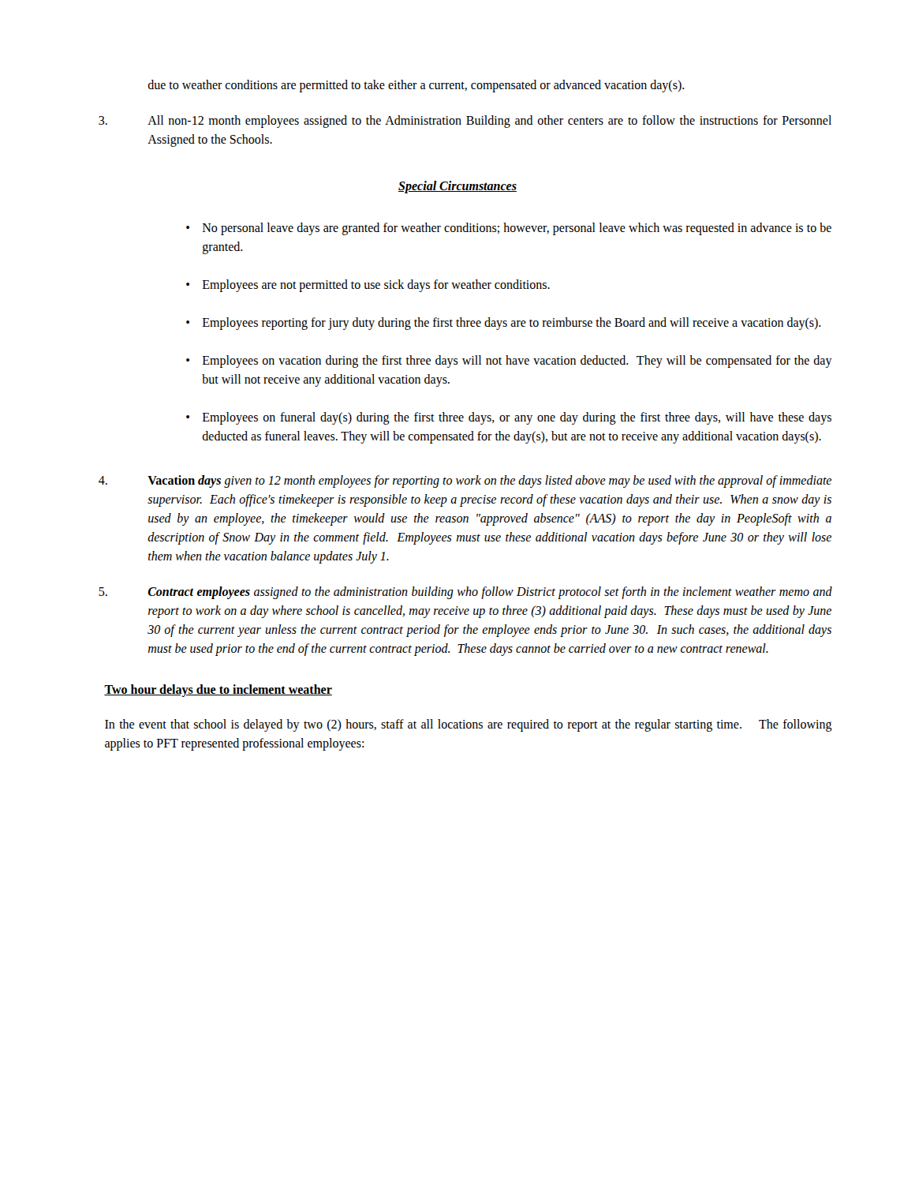due to weather conditions are permitted to take either a current, compensated or advanced vacation day(s).
3.
All non-12 month employees assigned to the Administration Building and other centers are to follow the instructions for Personnel Assigned to the Schools.
Special Circumstances
No personal leave days are granted for weather conditions; however, personal leave which was requested in advance is to be granted.
Employees are not permitted to use sick days for weather conditions.
Employees reporting for jury duty during the first three days are to reimburse the Board and will receive a vacation day(s).
Employees on vacation during the first three days will not have vacation deducted. They will be compensated for the day but will not receive any additional vacation days.
Employees on funeral day(s) during the first three days, or any one day during the first three days, will have these days deducted as funeral leaves. They will be compensated for the day(s), but are not to receive any additional vacation days(s).
4.
Vacation days given to 12 month employees for reporting to work on the days listed above may be used with the approval of immediate supervisor. Each office's timekeeper is responsible to keep a precise record of these vacation days and their use. When a snow day is used by an employee, the timekeeper would use the reason "approved absence" (AAS) to report the day in PeopleSoft with a description of Snow Day in the comment field. Employees must use these additional vacation days before June 30 or they will lose them when the vacation balance updates July 1.
5.
Contract employees assigned to the administration building who follow District protocol set forth in the inclement weather memo and report to work on a day where school is cancelled, may receive up to three (3) additional paid days. These days must be used by June 30 of the current year unless the current contract period for the employee ends prior to June 30. In such cases, the additional days must be used prior to the end of the current contract period. These days cannot be carried over to a new contract renewal.
Two hour delays due to inclement weather
In the event that school is delayed by two (2) hours, staff at all locations are required to report at the regular starting time. The following applies to PFT represented professional employees: